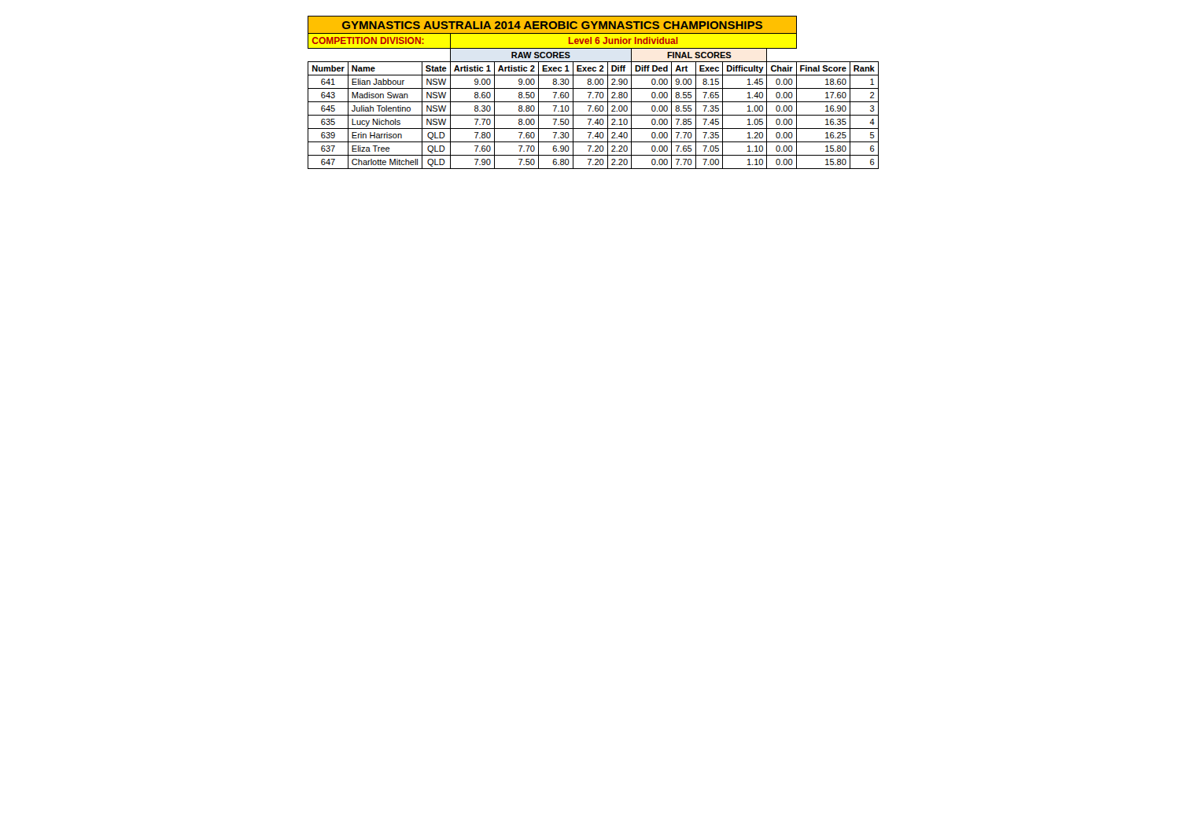| | GYMNASTICS AUSTRALIA 2014 AEROBIC GYMNASTICS CHAMPIONSHIPS |
| | COMPETITION DIVISION: | Level 6 Junior Individual |
| | | | | RAW SCORES | FINAL SCORES | | |
| | Number | Name | State | Artistic 1 | Artistic 2 | Exec 1 | Exec 2 | Diff | Diff Ded | Art | Exec | Difficulty | Chair | Final Score | Rank |
| | 641 | Elian Jabbour | NSW | 9.00 | 9.00 | 8.30 | 8.00 | 2.90 | 0.00 | 9.00 | 8.15 | 1.45 | 0.00 | 18.60 | 1 |
| | 643 | Madison Swan | NSW | 8.60 | 8.50 | 7.60 | 7.70 | 2.80 | 0.00 | 8.55 | 7.65 | 1.40 | 0.00 | 17.60 | 2 |
| | 645 | Juliah Tolentino | NSW | 8.30 | 8.80 | 7.10 | 7.60 | 2.00 | 0.00 | 8.55 | 7.35 | 1.00 | 0.00 | 16.90 | 3 |
| | 635 | Lucy Nichols | NSW | 7.70 | 8.00 | 7.50 | 7.40 | 2.10 | 0.00 | 7.85 | 7.45 | 1.05 | 0.00 | 16.35 | 4 |
| | 639 | Erin Harrison | QLD | 7.80 | 7.60 | 7.30 | 7.40 | 2.40 | 0.00 | 7.70 | 7.35 | 1.20 | 0.00 | 16.25 | 5 |
| | 637 | Eliza Tree | QLD | 7.60 | 7.70 | 6.90 | 7.20 | 2.20 | 0.00 | 7.65 | 7.05 | 1.10 | 0.00 | 15.80 | 6 |
| | 647 | Charlotte Mitchell | QLD | 7.90 | 7.50 | 6.80 | 7.20 | 2.20 | 0.00 | 7.70 | 7.00 | 1.10 | 0.00 | 15.80 | 6 |